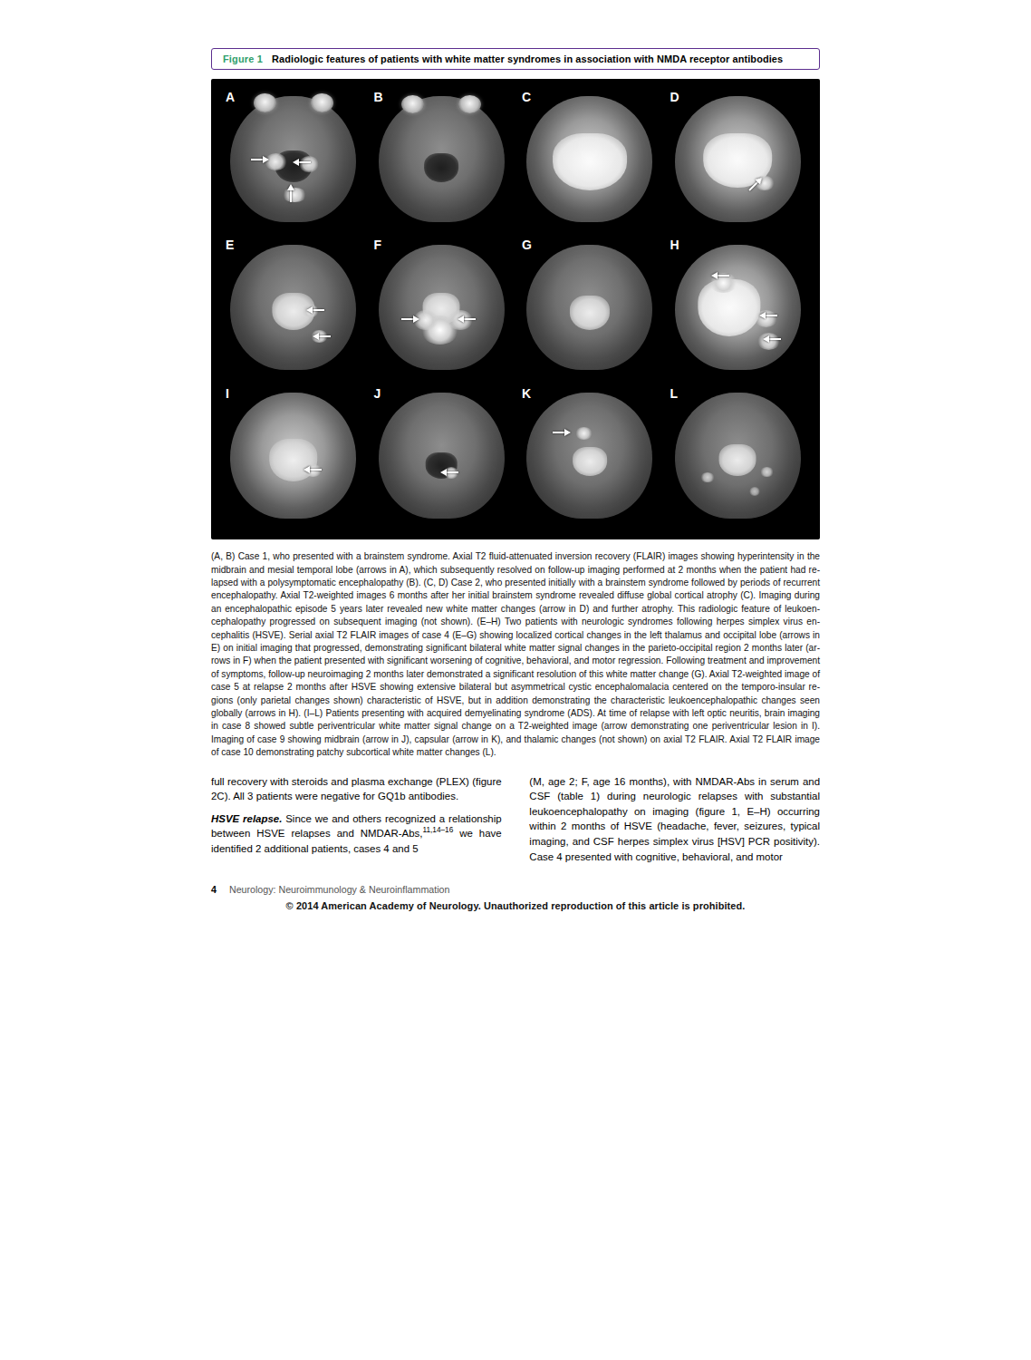Figure 1
Radiologic features of patients with white matter syndromes in association with NMDA receptor antibodies
A
B
C
D
E
F
G
H
I
J
K
L
(A, B) Case 1, who presented with a brainstem syndrome. Axial T2 fluid-attenuated inversion recovery (FLAIR) images showing hyperintensity in the midbrain and mesial temporal lobe (arrows in A), which subsequently resolved on follow-up imaging performed at 2 months when the patient had relapsed with a polysymptomatic encephalopathy (B). (C, D) Case 2, who presented initially with a brainstem syndrome followed by periods of recurrent encephalopathy. Axial T2-weighted images 6 months after her initial brainstem syndrome revealed diffuse global cortical atrophy (C). Imaging during an encephalopathic episode 5 years later revealed new white matter changes (arrow in D) and further atrophy. This radiologic feature of leukoencephalopathy progressed on subsequent imaging (not shown). (E–H) Two patients with neurologic syndromes following herpes simplex virus encephalitis (HSVE). Serial axial T2 FLAIR images of case 4 (E–G) showing localized cortical changes in the left thalamus and occipital lobe (arrows in E) on initial imaging that progressed, demonstrating significant bilateral white matter signal changes in the parieto-occipital region 2 months later (arrows in F) when the patient presented with significant worsening of cognitive, behavioral, and motor regression. Following treatment and improvement of symptoms, follow-up neuroimaging 2 months later demonstrated a significant resolution of this white matter change (G). Axial T2-weighted image of case 5 at relapse 2 months after HSVE showing extensive bilateral but asymmetrical cystic encephalomalacia centered on the temporo-insular regions (only parietal changes shown) characteristic of HSVE, but in addition demonstrating the characteristic leukoencephalopathic changes seen globally (arrows in H). (I–L) Patients presenting with acquired demyelinating syndrome (ADS). At time of relapse with left optic neuritis, brain imaging in case 8 showed subtle periventricular white matter signal change on a T2-weighted image (arrow demonstrating one periventricular lesion in I). Imaging of case 9 showing midbrain (arrow in J), capsular (arrow in K), and thalamic changes (not shown) on axial T2 FLAIR. Axial T2 FLAIR image of case 10 demonstrating patchy subcortical white matter changes (L).
full recovery with steroids and plasma exchange (PLEX) (figure 2C). All 3 patients were negative for GQ1b antibodies.
HSVE relapse. Since we and others recognized a relationship between HSVE relapses and NMDAR-Abs,11,14–16 we have identified 2 additional patients, cases 4 and 5
(M, age 2; F, age 16 months), with NMDAR-Abs in serum and CSF (table 1) during neurologic relapses with substantial leukoencephalopathy on imaging (figure 1, E–H) occurring within 2 months of HSVE (headache, fever, seizures, typical imaging, and CSF herpes simplex virus [HSV] PCR positivity). Case 4 presented with cognitive, behavioral, and motor
4 Neurology: Neuroimmunology & Neuroinflammation
© 2014 American Academy of Neurology. Unauthorized reproduction of this article is prohibited.